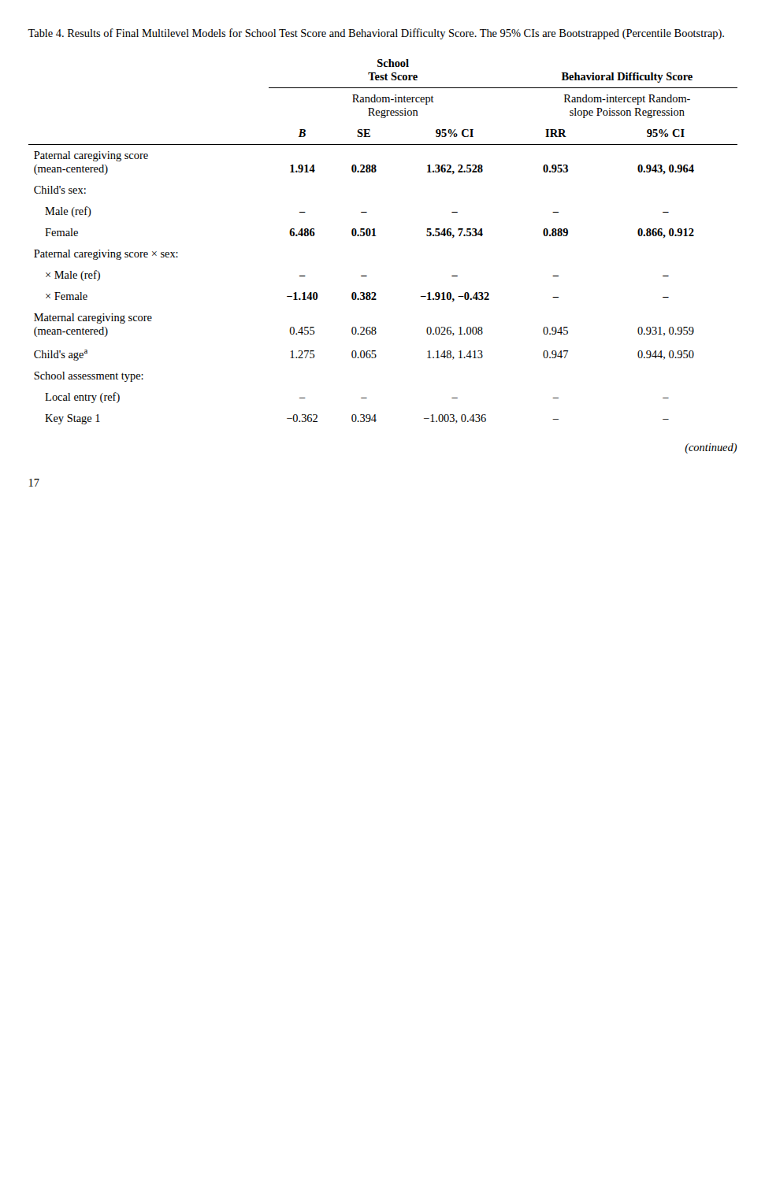Table 4. Results of Final Multilevel Models for School Test Score and Behavioral Difficulty Score. The 95% CIs are Bootstrapped (Percentile Bootstrap).
| | School Test Score | Behavioral Difficulty Score |
| --- | --- | --- |
| Random-intercept Regression | Random-intercept Random- slope Poisson Regression |
| B | SE | 95% CI | IRR | 95% CI |
| Paternal caregiving score (mean-centered) | 1.914 | 0.288 | 1.362, 2.528 | 0.953 | 0.943, 0.964 |
| Child's sex: | | | | | |
| Male (ref) | – | – | – | – | – |
| Female | 6.486 | 0.501 | 5.546, 7.534 | 0.889 | 0.866, 0.912 |
| Paternal caregiving score × sex: | | | | | |
| × Male (ref) | – | – | – | – | – |
| × Female | −1.140 | 0.382 | −1.910, −0.432 | – | – |
| Maternal caregiving score (mean-centered) | 0.455 | 0.268 | 0.026, 1.008 | 0.945 | 0.931, 0.959 |
| Child's age a | 1.275 | 0.065 | 1.148, 1.413 | 0.947 | 0.944, 0.950 |
| School assessment type: | | | | | |
| Local entry (ref) | – | – | – | – | – |
| Key Stage 1 | −0.362 | 0.394 | −1.003, 0.436 | – | – |
(continued)
17